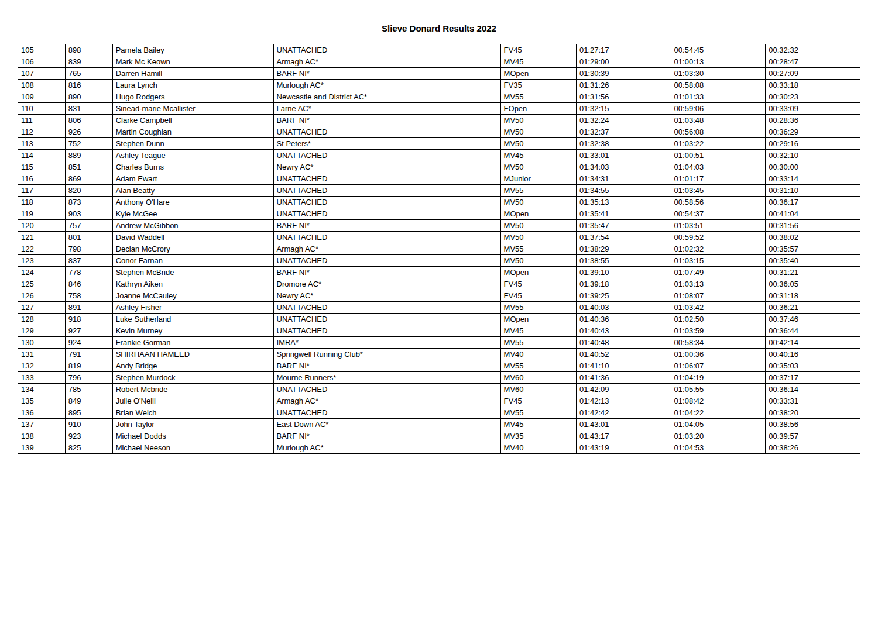Slieve Donard Results 2022
| 105 | 898 | Pamela Bailey | UNATTACHED | FV45 | 01:27:17 | 00:54:45 | 00:32:32 |
| 106 | 839 | Mark Mc Keown | Armagh AC* | MV45 | 01:29:00 | 01:00:13 | 00:28:47 |
| 107 | 765 | Darren Hamill | BARF NI* | MOpen | 01:30:39 | 01:03:30 | 00:27:09 |
| 108 | 816 | Laura Lynch | Murlough AC* | FV35 | 01:31:26 | 00:58:08 | 00:33:18 |
| 109 | 890 | Hugo Rodgers | Newcastle and District AC* | MV55 | 01:31:56 | 01:01:33 | 00:30:23 |
| 110 | 831 | Sinead-marie Mcallister | Larne AC* | FOpen | 01:32:15 | 00:59:06 | 00:33:09 |
| 111 | 806 | Clarke Campbell | BARF NI* | MV50 | 01:32:24 | 01:03:48 | 00:28:36 |
| 112 | 926 | Martin Coughlan | UNATTACHED | MV50 | 01:32:37 | 00:56:08 | 00:36:29 |
| 113 | 752 | Stephen Dunn | St Peters* | MV50 | 01:32:38 | 01:03:22 | 00:29:16 |
| 114 | 889 | Ashley Teague | UNATTACHED | MV45 | 01:33:01 | 01:00:51 | 00:32:10 |
| 115 | 851 | Charles Burns | Newry AC* | MV50 | 01:34:03 | 01:04:03 | 00:30:00 |
| 116 | 869 | Adam Ewart | UNATTACHED | MJunior | 01:34:31 | 01:01:17 | 00:33:14 |
| 117 | 820 | Alan Beatty | UNATTACHED | MV55 | 01:34:55 | 01:03:45 | 00:31:10 |
| 118 | 873 | Anthony O'Hare | UNATTACHED | MV50 | 01:35:13 | 00:58:56 | 00:36:17 |
| 119 | 903 | Kyle McGee | UNATTACHED | MOpen | 01:35:41 | 00:54:37 | 00:41:04 |
| 120 | 757 | Andrew McGibbon | BARF NI* | MV50 | 01:35:47 | 01:03:51 | 00:31:56 |
| 121 | 801 | David Waddell | UNATTACHED | MV50 | 01:37:54 | 00:59:52 | 00:38:02 |
| 122 | 798 | Declan McCrory | Armagh AC* | MV55 | 01:38:29 | 01:02:32 | 00:35:57 |
| 123 | 837 | Conor Farnan | UNATTACHED | MV50 | 01:38:55 | 01:03:15 | 00:35:40 |
| 124 | 778 | Stephen McBride | BARF NI* | MOpen | 01:39:10 | 01:07:49 | 00:31:21 |
| 125 | 846 | Kathryn Aiken | Dromore AC* | FV45 | 01:39:18 | 01:03:13 | 00:36:05 |
| 126 | 758 | Joanne McCauley | Newry AC* | FV45 | 01:39:25 | 01:08:07 | 00:31:18 |
| 127 | 891 | Ashley Fisher | UNATTACHED | MV55 | 01:40:03 | 01:03:42 | 00:36:21 |
| 128 | 918 | Luke Sutherland | UNATTACHED | MOpen | 01:40:36 | 01:02:50 | 00:37:46 |
| 129 | 927 | Kevin Murney | UNATTACHED | MV45 | 01:40:43 | 01:03:59 | 00:36:44 |
| 130 | 924 | Frankie Gorman | IMRA* | MV55 | 01:40:48 | 00:58:34 | 00:42:14 |
| 131 | 791 | SHIRHAAN HAMEED | Springwell Running Club* | MV40 | 01:40:52 | 01:00:36 | 00:40:16 |
| 132 | 819 | Andy Bridge | BARF NI* | MV55 | 01:41:10 | 01:06:07 | 00:35:03 |
| 133 | 796 | Stephen Murdock | Mourne Runners* | MV60 | 01:41:36 | 01:04:19 | 00:37:17 |
| 134 | 785 | Robert Mcbride | UNATTACHED | MV60 | 01:42:09 | 01:05:55 | 00:36:14 |
| 135 | 849 | Julie O'Neill | Armagh AC* | FV45 | 01:42:13 | 01:08:42 | 00:33:31 |
| 136 | 895 | Brian Welch | UNATTACHED | MV55 | 01:42:42 | 01:04:22 | 00:38:20 |
| 137 | 910 | John Taylor | East Down AC* | MV45 | 01:43:01 | 01:04:05 | 00:38:56 |
| 138 | 923 | Michael Dodds | BARF NI* | MV35 | 01:43:17 | 01:03:20 | 00:39:57 |
| 139 | 825 | Michael Neeson | Murlough AC* | MV40 | 01:43:19 | 01:04:53 | 00:38:26 |